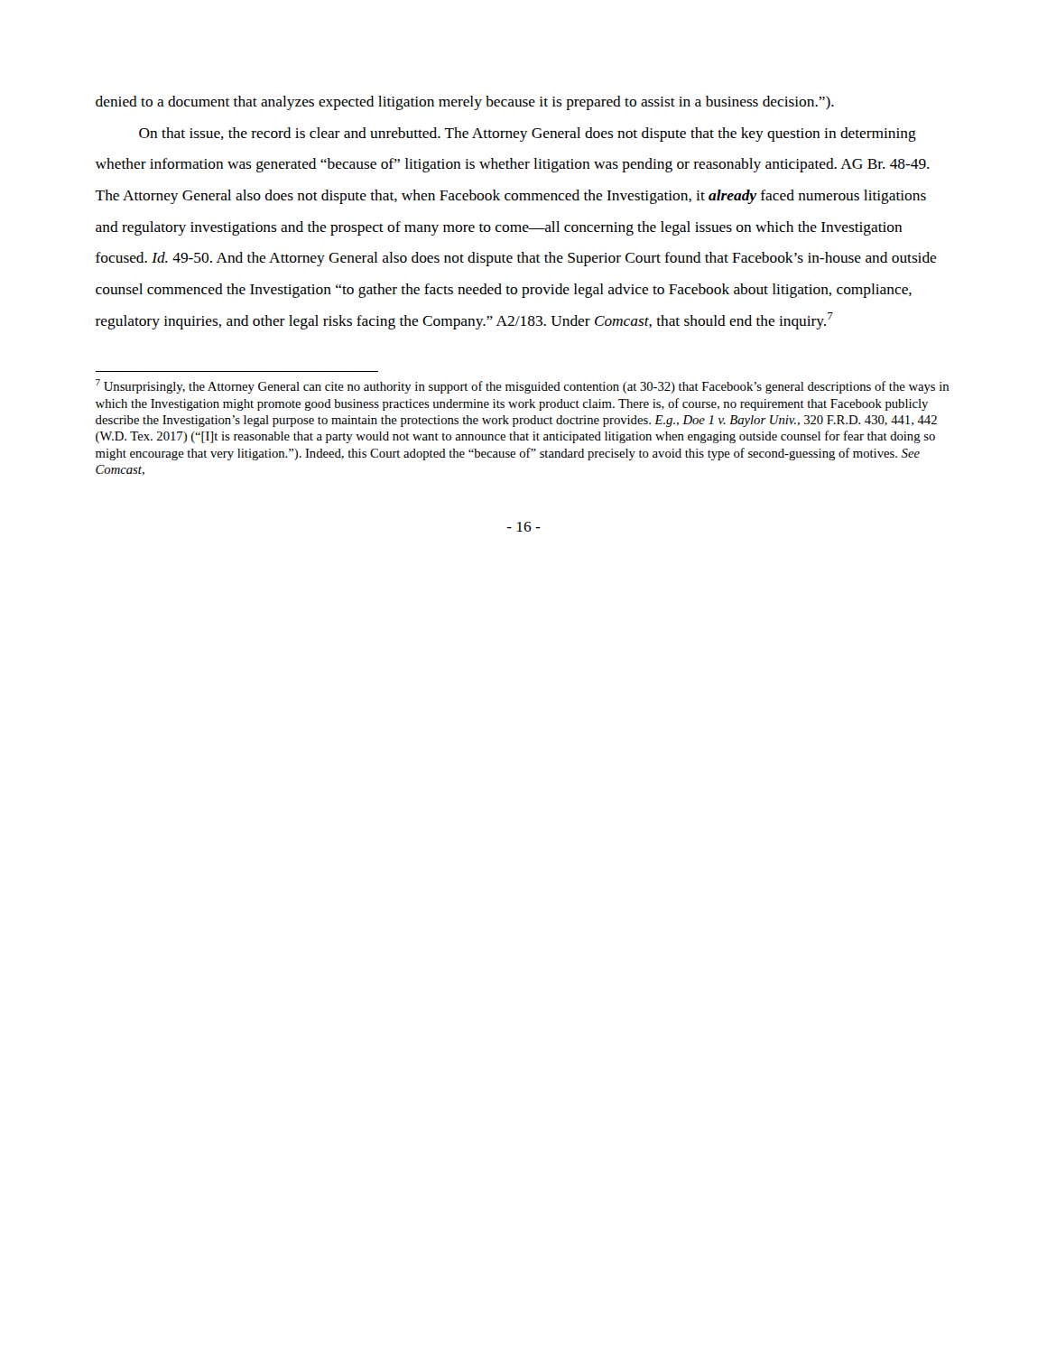denied to a document that analyzes expected litigation merely because it is prepared to assist in a business decision.”).
On that issue, the record is clear and unrebutted. The Attorney General does not dispute that the key question in determining whether information was generated “because of” litigation is whether litigation was pending or reasonably anticipated. AG Br. 48-49. The Attorney General also does not dispute that, when Facebook commenced the Investigation, it already faced numerous litigations and regulatory investigations and the prospect of many more to come—all concerning the legal issues on which the Investigation focused. Id. 49-50. And the Attorney General also does not dispute that the Superior Court found that Facebook’s in-house and outside counsel commenced the Investigation “to gather the facts needed to provide legal advice to Facebook about litigation, compliance, regulatory inquiries, and other legal risks facing the Company.” A2/183. Under Comcast, that should end the inquiry.7
7 Unsurprisingly, the Attorney General can cite no authority in support of the misguided contention (at 30-32) that Facebook’s general descriptions of the ways in which the Investigation might promote good business practices undermine its work product claim. There is, of course, no requirement that Facebook publicly describe the Investigation’s legal purpose to maintain the protections the work product doctrine provides. E.g., Doe 1 v. Baylor Univ., 320 F.R.D. 430, 441, 442 (W.D. Tex. 2017) (“[I]t is reasonable that a party would not want to announce that it anticipated litigation when engaging outside counsel for fear that doing so might encourage that very litigation.”). Indeed, this Court adopted the “because of” standard precisely to avoid this type of second-guessing of motives. See Comcast,
- 16 -